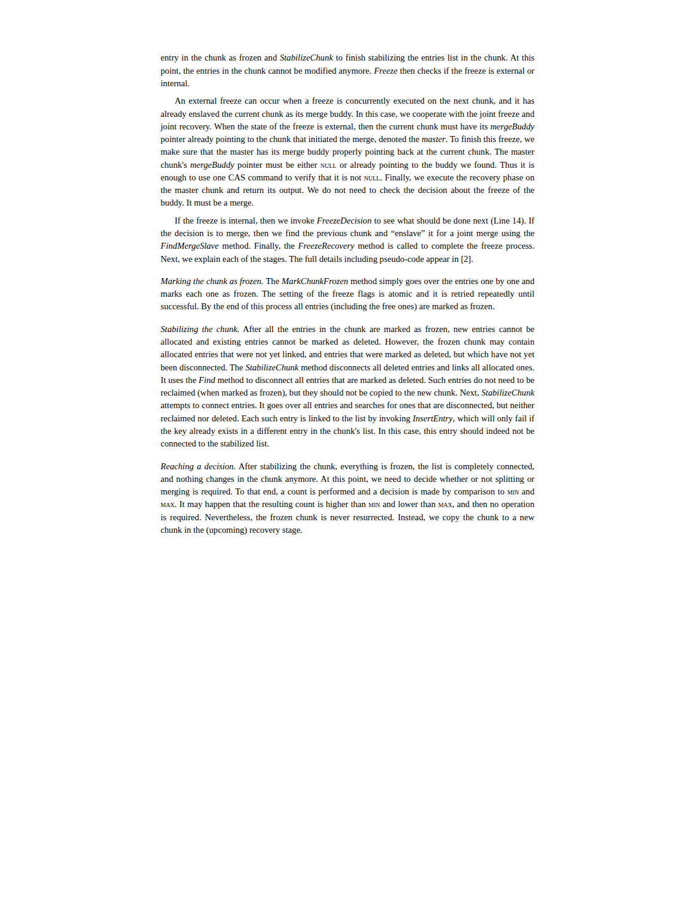entry in the chunk as frozen and StabilizeChunk to finish stabilizing the entries list in the chunk. At this point, the entries in the chunk cannot be modified anymore. Freeze then checks if the freeze is external or internal.
An external freeze can occur when a freeze is concurrently executed on the next chunk, and it has already enslaved the current chunk as its merge buddy. In this case, we cooperate with the joint freeze and joint recovery. When the state of the freeze is external, then the current chunk must have its mergeBuddy pointer already pointing to the chunk that initiated the merge, denoted the master. To finish this freeze, we make sure that the master has its merge buddy properly pointing back at the current chunk. The master chunk's mergeBuddy pointer must be either null or already pointing to the buddy we found. Thus it is enough to use one CAS command to verify that it is not null. Finally, we execute the recovery phase on the master chunk and return its output. We do not need to check the decision about the freeze of the buddy. It must be a merge.
If the freeze is internal, then we invoke FreezeDecision to see what should be done next (Line 14). If the decision is to merge, then we find the previous chunk and “enslave” it for a joint merge using the FindMergeSlave method. Finally, the FreezeRecovery method is called to complete the freeze process. Next, we explain each of the stages. The full details including pseudo-code appear in [2].
Marking the chunk as frozen. The MarkChunkFrozen method simply goes over the entries one by one and marks each one as frozen. The setting of the freeze flags is atomic and it is retried repeatedly until successful. By the end of this process all entries (including the free ones) are marked as frozen.
Stabilizing the chunk. After all the entries in the chunk are marked as frozen, new entries cannot be allocated and existing entries cannot be marked as deleted. However, the frozen chunk may contain allocated entries that were not yet linked, and entries that were marked as deleted, but which have not yet been disconnected. The StabilizeChunk method disconnects all deleted entries and links all allocated ones. It uses the Find method to disconnect all entries that are marked as deleted. Such entries do not need to be reclaimed (when marked as frozen), but they should not be copied to the new chunk. Next, StabilizeChunk attempts to connect entries. It goes over all entries and searches for ones that are disconnected, but neither reclaimed nor deleted. Each such entry is linked to the list by invoking InsertEntry, which will only fail if the key already exists in a different entry in the chunk's list. In this case, this entry should indeed not be connected to the stabilized list.
Reaching a decision. After stabilizing the chunk, everything is frozen, the list is completely connected, and nothing changes in the chunk anymore. At this point, we need to decide whether or not splitting or merging is required. To that end, a count is performed and a decision is made by comparison to min and max. It may happen that the resulting count is higher than min and lower than max, and then no operation is required. Nevertheless, the frozen chunk is never resurrected. Instead, we copy the chunk to a new chunk in the (upcoming) recovery stage.